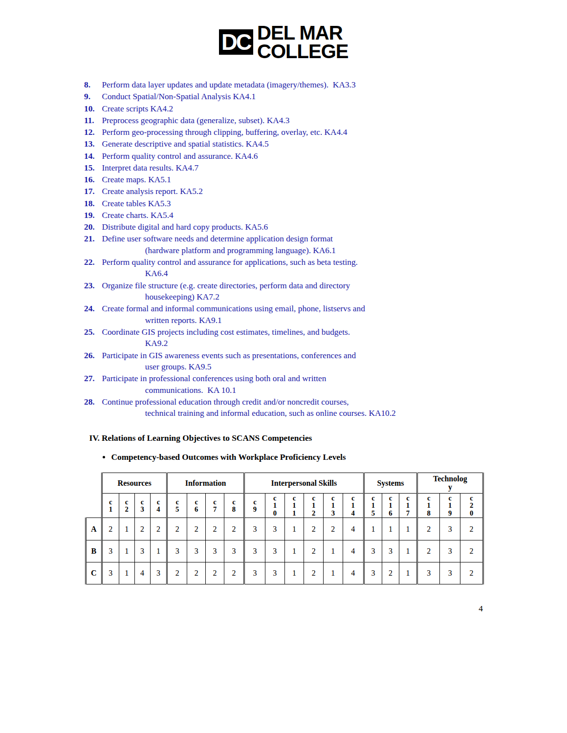DC DEL MARCOLLEGE
8. Perform data layer updates and update metadata (imagery/themes). KA3.3
9. Conduct Spatial/Non-Spatial Analysis KA4.1
10. Create scripts KA4.2
11. Preprocess geographic data (generalize, subset). KA4.3
12. Perform geo-processing through clipping, buffering, overlay, etc. KA4.4
13. Generate descriptive and spatial statistics. KA4.5
14. Perform quality control and assurance. KA4.6
15. Interpret data results. KA4.7
16. Create maps. KA5.1
17. Create analysis report. KA5.2
18. Create tables KA5.3
19. Create charts. KA5.4
20. Distribute digital and hard copy products. KA5.6
21. Define user software needs and determine application design format(hardware platform and programming language). KA6.1
22. Perform quality control and assurance for applications, such as beta testing.KA6.4
23. Organize file structure (e.g. create directories, perform data and directoryhousekeeping) KA7.2
24. Create formal and informal communications using email, phone, listservs andwritten reports. KA9.1
25. Coordinate GIS projects including cost estimates, timelines, and budgets.KA9.2
26. Participate in GIS awareness events such as presentations, conferences anduser groups. KA9.5
27. Participate in professional conferences using both oral and writtencommunications. KA 10.1
28. Continue professional education through credit and/or noncredit courses,technical training and informal education, such as online courses. KA10.2
IV. Relations of Learning Objectives to SCANS Competencies
Competency-based Outcomes with Workplace Proficiency Levels
| | Resources | Information | Interpersonal Skills | Systems | Technolog y |
| --- | --- | --- | --- | --- | --- |
| c 1 | c 2 | c 3 | c 4 | c 5 | c 6 | c 7 | c 8 | c 9 | c 1 0 | c 1 1 | c 1 2 | c 1 3 | c 1 4 | c 1 5 | c 1 6 | c 1 7 | c 1 8 | c 1 9 | c 2 0 |
| A | 2 | 1 | 2 | 2 | 2 | 2 | 2 | 2 | 3 | 3 | 1 | 2 | 2 | 4 | 1 | 1 | 1 | 2 | 3 | 2 |
| B | 3 | 1 | 3 | 1 | 3 | 3 | 3 | 3 | 3 | 3 | 1 | 2 | 1 | 4 | 3 | 3 | 1 | 2 | 3 | 2 |
| C | 3 | 1 | 4 | 3 | 2 | 2 | 2 | 2 | 3 | 3 | 1 | 2 | 1 | 4 | 3 | 2 | 1 | 3 | 3 | 2 |
4